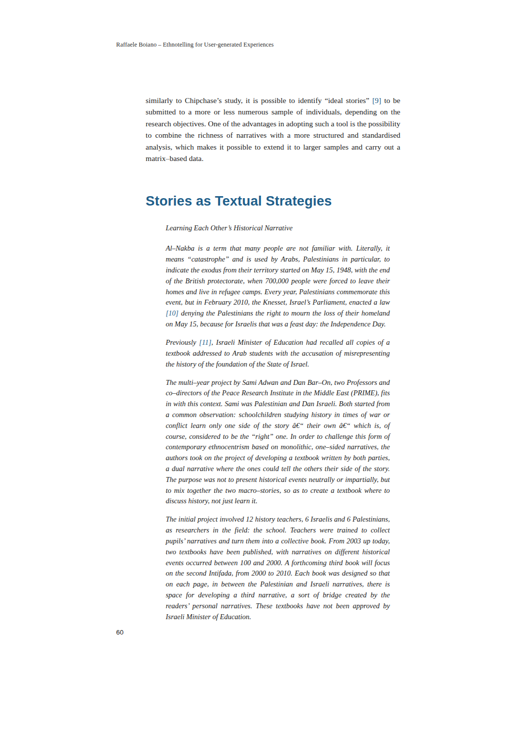Raffaele Boiano – Ethnotelling for User-generated Experiences
similarly to Chipchase’s study, it is possible to identify “ideal stories” [9] to be submitted to a more or less numerous sample of individuals, depending on the research objectives. One of the advantages in adopting such a tool is the possibility to combine the richness of narratives with a more structured and standardised analysis, which makes it possible to extend it to larger samples and carry out a matrix–based data.
Stories as Textual Strategies
Learning Each Other’s Historical Narrative
Al–Nakba is a term that many people are not familiar with. Literally, it means “catastrophe” and is used by Arabs, Palestinians in particular, to indicate the exodus from their territory started on May 15, 1948, with the end of the British protectorate, when 700,000 people were forced to leave their homes and live in refugee camps. Every year, Palestinians commemorate this event, but in February 2010, the Knesset, Israel’s Parliament, enacted a law [10] denying the Palestinians the right to mourn the loss of their homeland on May 15, because for Israelis that was a feast day: the Independence Day.
Previously [11], Israeli Minister of Education had recalled all copies of a textbook addressed to Arab students with the accusation of misrepresenting the history of the foundation of the State of Israel.
The multi–year project by Sami Adwan and Dan Bar–On, two Professors and co–directors of the Peace Research Institute in the Middle East (PRIME), fits in with this context. Sami was Palestinian and Dan Israeli. Both started from a common observation: schoolchildren studying history in times of war or conflict learn only one side of the story â€“ their own â€“ which is, of course, considered to be the “right” one. In order to challenge this form of contemporary ethnocentrism based on monolithic, one–sided narratives, the authors took on the project of developing a textbook written by both parties, a dual narrative where the ones could tell the others their side of the story. The purpose was not to present historical events neutrally or impartially, but to mix together the two macro–stories, so as to create a textbook where to discuss history, not just learn it.
The initial project involved 12 history teachers, 6 Israelis and 6 Palestinians, as researchers in the field: the school. Teachers were trained to collect pupils’ narratives and turn them into a collective book. From 2003 up today, two textbooks have been published, with narratives on different historical events occurred between 100 and 2000. A forthcoming third book will focus on the second Intifada, from 2000 to 2010. Each book was designed so that on each page, in between the Palestinian and Israeli narratives, there is space for developing a third narrative, a sort of bridge created by the readers’ personal narratives. These textbooks have not been approved by Israeli Minister of Education.
60